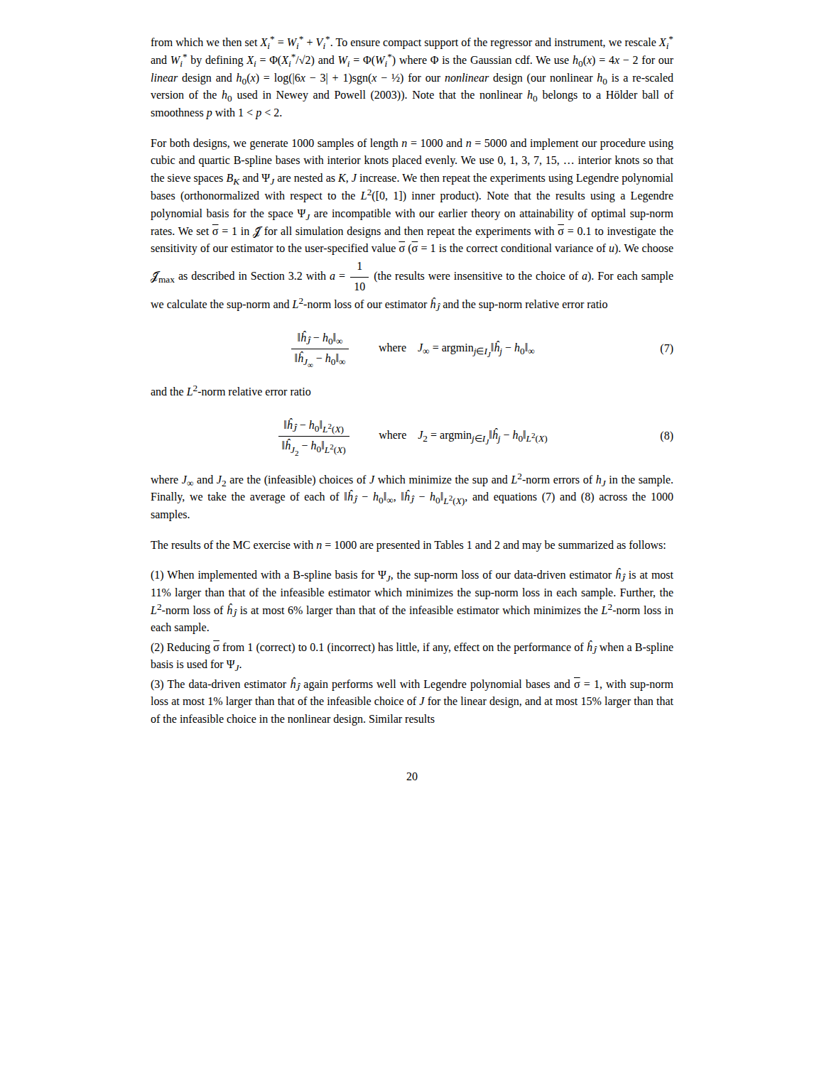from which we then set Xi* = Wi* + Vi*. To ensure compact support of the regressor and instrument, we rescale Xi* and Wi* by defining Xi = Φ(Xi*/√2) and Wi = Φ(Wi*) where Φ is the Gaussian cdf. We use h0(x) = 4x − 2 for our linear design and h0(x) = log(|6x − 3| + 1)sgn(x − ½) for our nonlinear design (our nonlinear h0 is a re-scaled version of the h0 used in Newey and Powell (2003)). Note that the nonlinear h0 belongs to a Hölder ball of smoothness p with 1 < p < 2.
For both designs, we generate 1000 samples of length n = 1000 and n = 5000 and implement our procedure using cubic and quartic B-spline bases with interior knots placed evenly. We use 0, 1, 3, 7, 15, … interior knots so that the sieve spaces BK and ΨJ are nested as K, J increase. We then repeat the experiments using Legendre polynomial bases (orthonormalized with respect to the L2([0, 1]) inner product). Note that the results using a Legendre polynomial basis for the space ΨJ are incompatible with our earlier theory on attainability of optimal sup-norm rates. We set σ = 1 in 𝒥̂ for all simulation designs and then repeat the experiments with σ = 0.1 to investigate the sensitivity of our estimator to the user-specified value σ (σ = 1 is the correct conditional variance of u). We choose 𝒥̂max as described in Section 3.2 with a = 110 (the results were insensitive to the choice of a). For each sample we calculate the sup-norm and L2-norm loss of our estimator ĥĴ and the sup-norm relative error ratio
‖ĥĴ − h0‖∞ ‖ĥJ∞ − h0‖∞ where J∞ = argminj∈IJ‖ĥj − h0‖∞ (7)
and the L2-norm relative error ratio
‖ĥĴ − h0‖L2(X) ‖ĥJ2 − h0‖L2(X) where J2 = argminj∈IJ‖ĥj − h0‖L2(X) (8)
where J∞ and J2 are the (infeasible) choices of J which minimize the sup and L2-norm errors of hJ in the sample. Finally, we take the average of each of ‖ĥĴ − h0‖∞, ‖ĥĴ − h0‖L2(X), and equations (7) and (8) across the 1000 samples.
The results of the MC exercise with n = 1000 are presented in Tables 1 and 2 and may be summarized as follows:
(1) When implemented with a B-spline basis for ΨJ, the sup-norm loss of our data-driven estimator ĥĴ is at most 11% larger than that of the infeasible estimator which minimizes the sup-norm loss in each sample. Further, the L2-norm loss of ĥĴ is at most 6% larger than that of the infeasible estimator which minimizes the L2-norm loss in each sample.
(2) Reducing σ from 1 (correct) to 0.1 (incorrect) has little, if any, effect on the performance of ĥĴ when a B-spline basis is used for ΨJ.
(3) The data-driven estimator ĥĴ again performs well with Legendre polynomial bases and σ = 1, with sup-norm loss at most 1% larger than that of the infeasible choice of J for the linear design, and at most 15% larger than that of the infeasible choice in the nonlinear design. Similar results
20